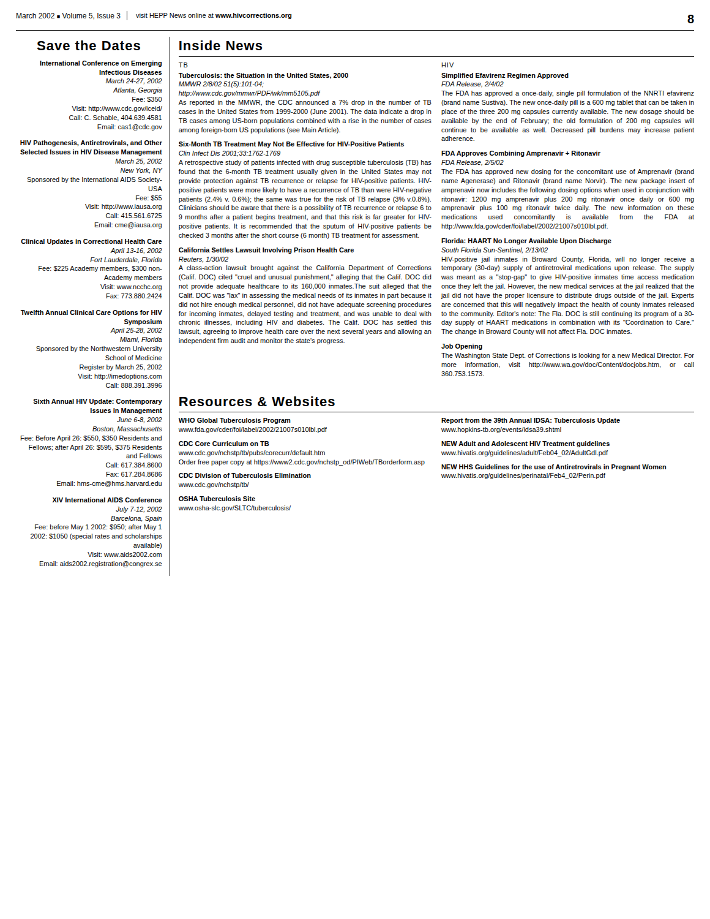March 2002 ■ Volume 5, Issue 3
visit HEPP News online at www.hivcorrections.org
8
Save the Dates
International Conference on Emerging Infectious Diseases March 24-27, 2002 Atlanta, Georgia Fee: $350 Visit: http://www.cdc.gov/iceid/ Call: C. Schable, 404.639.4581 Email: cas1@cdc.gov
HIV Pathogenesis, Antiretrovirals, and Other Selected Issues in HIV Disease Management March 25, 2002 New York, NY Sponsored by the International AIDS Society-USA Fee: $55 Visit: http://www.iausa.org Call: 415.561.6725 Email: cme@iausa.org
Clinical Updates in Correctional Health Care April 13-16, 2002 Fort Lauderdale, Florida Fee: $225 Academy members, $300 non-Academy members Visit: www.ncchc.org Fax: 773.880.2424
Twelfth Annual Clinical Care Options for HIV Symposium April 25-28, 2002 Miami, Florida Sponsored by the Northwestern University School of Medicine Register by March 25, 2002 Visit: http://imedoptions.com Call: 888.391.3996
Sixth Annual HIV Update: Contemporary Issues in Management June 6-8, 2002 Boston, Massachusetts Fee: Before April 26: $550, $350 Residents and Fellows; after April 26: $595, $375 Residents and Fellows Call: 617.384.8600 Fax: 617.284.8686 Email: hms-cme@hms.harvard.edu
XIV International AIDS Conference July 7-12, 2002 Barcelona, Spain Fee: before May 1 2002: $950; after May 1 2002: $1050 (special rates and scholarships available) Visit: www.aids2002.com Email: aids2002.registration@congrex.se
Inside News
TB
Tuberculosis: the Situation in the United States, 2000
MMWR 2/8/02 51(5):101-04;
http://www.cdc.gov/mmwr/PDF/wk/mm5105.pdf
As reported in the MMWR, the CDC announced a 7% drop in the number of TB cases in the United States from 1999-2000 (June 2001). The data indicate a drop in TB cases among US-born populations combined with a rise in the number of cases among foreign-born US populations (see Main Article).
Six-Month TB Treatment May Not Be Effective for HIV-Positive Patients
Clin Infect Dis 2001;33:1762-1769
A retrospective study of patients infected with drug susceptible tuberculosis (TB) has found that the 6-month TB treatment usually given in the United States may not provide protection against TB recurrence or relapse for HIV-positive patients. HIV-positive patients were more likely to have a recurrence of TB than were HIV-negative patients (2.4% v. 0.6%); the same was true for the risk of TB relapse (3% v.0.8%). Clinicians should be aware that there is a possibility of TB recurrence or relapse 6 to 9 months after a patient begins treatment, and that this risk is far greater for HIV-positive patients. It is recommended that the sputum of HIV-positive patients be checked 3 months after the short course (6 month) TB treatment for assessment.
California Settles Lawsuit Involving Prison Health Care
Reuters, 1/30/02
A class-action lawsuit brought against the California Department of Corrections (Calif. DOC) cited "cruel and unusual punishment," alleging that the Calif. DOC did not provide adequate healthcare to its 160,000 inmates.The suit alleged that the Calif. DOC was "lax" in assessing the medical needs of its inmates in part because it did not hire enough medical personnel, did not have adequate screening procedures for incoming inmates, delayed testing and treatment, and was unable to deal with chronic illnesses, including HIV and diabetes. The Calif. DOC has settled this lawsuit, agreeing to improve health care over the next several years and allowing an independent firm audit and monitor the state's progress.
HIV
Simplified Efavirenz Regimen Approved
FDA Release, 2/4/02
The FDA has approved a once-daily, single pill formulation of the NNRTI efavirenz (brand name Sustiva). The new once-daily pill is a 600 mg tablet that can be taken in place of the three 200 mg capsules currently available. The new dosage should be available by the end of February; the old formulation of 200 mg capsules will continue to be available as well. Decreased pill burdens may increase patient adherence.
FDA Approves Combining Amprenavir + Ritonavir
FDA Release, 2/5/02
The FDA has approved new dosing for the concomitant use of Amprenavir (brand name Agenerase) and Ritonavir (brand name Norvir). The new package insert of amprenavir now includes the following dosing options when used in conjunction with ritonavir: 1200 mg amprenavir plus 200 mg ritonavir once daily or 600 mg amprenavir plus 100 mg ritonavir twice daily. The new information on these medications used concomitantly is available from the FDA at http://www.fda.gov/cder/foi/label/2002/21007s010lbl.pdf.
Florida: HAART No Longer Available Upon Discharge
South Florida Sun-Sentinel, 2/13/02
HIV-positive jail inmates in Broward County, Florida, will no longer receive a temporary (30-day) supply of antiretroviral medications upon release. The supply was meant as a "stop-gap" to give HIV-positive inmates time access medication once they left the jail. However, the new medical services at the jail realized that the jail did not have the proper licensure to distribute drugs outside of the jail. Experts are concerned that this will negatively impact the health of county inmates released to the community. Editor's note: The Fla. DOC is still continuing its program of a 30-day supply of HAART medications in combination with its "Coordination to Care." The change in Broward County will not affect Fla. DOC inmates.
Job Opening
The Washington State Dept. of Corrections is looking for a new Medical Director. For more information, visit http://www.wa.gov/doc/Content/docjobs.htm, or call 360.753.1573.
Resources & Websites
WHO Global Tuberculosis Program www.fda.gov/cder/foi/label/2002/21007s010lbl.pdf
CDC Core Curriculum on TB www.cdc.gov/nchstp/tb/pubs/corecurr/default.htm
Order free paper copy at https://www2.cdc.gov/nchstp_od/PIWeb/TBorderform.asp
CDC Division of Tuberculosis Elimination www.cdc.gov/nchstp/tb/
OSHA Tuberculosis Site www.osha-slc.gov/SLTC/tuberculosis/
Report from the 39th Annual IDSA: Tuberculosis Update www.hopkins-tb.org/events/idsa39.shtml
NEW Adult and Adolescent HIV Treatment guidelines www.hivatis.org/guidelines/adult/Feb04_02/AdultGdl.pdf
NEW HHS Guidelines for the use of Antiretrovirals in Pregnant Women www.hivatis.org/guidelines/perinatal/Feb4_02/Perin.pdf